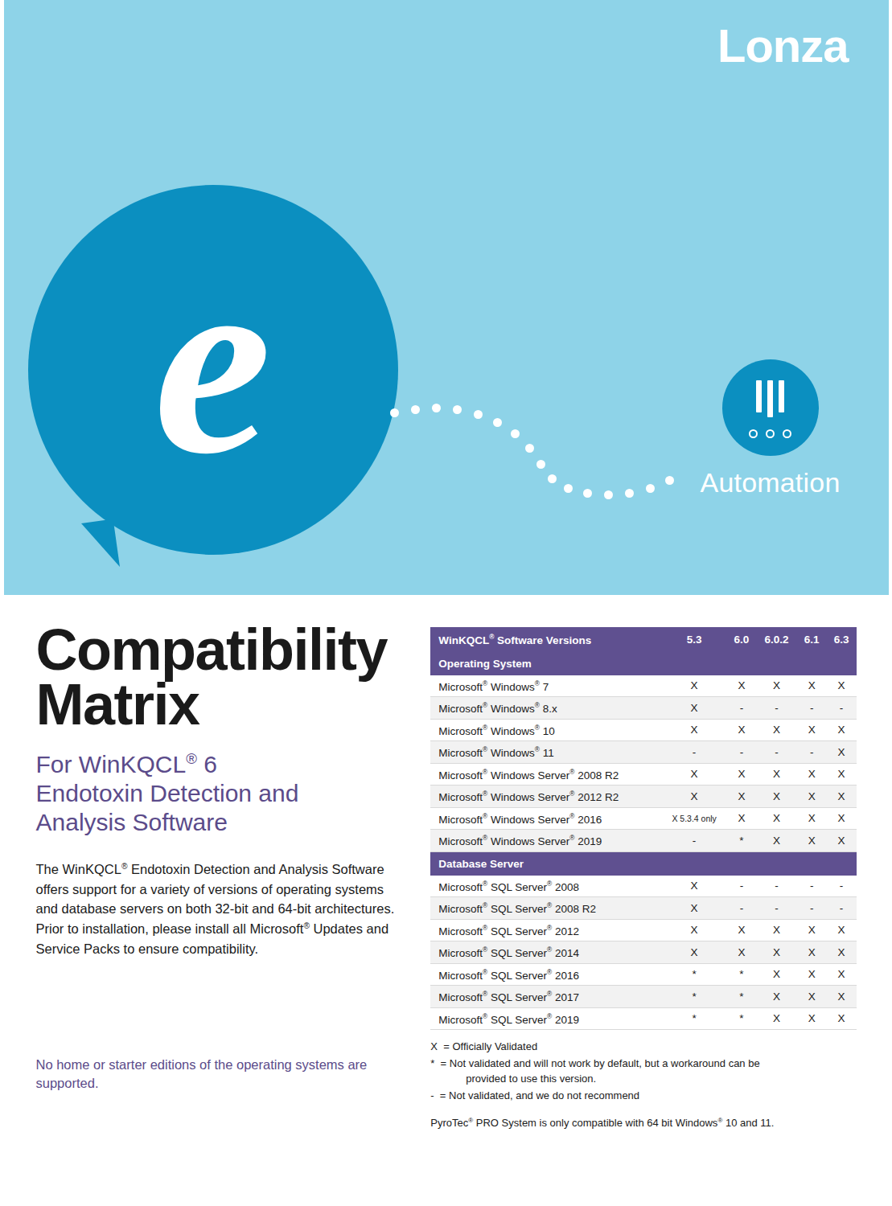Lonza
e
Automation
Compatibility
Matrix
For WinKQCL® 6
Endotoxin Detection and
Analysis Software
The WinKQCL® Endotoxin Detection and Analysis Software offers support for a variety of versions of operating systems and database servers on both 32-bit and 64-bit architectures. Prior to installation, please install all Microsoft® Updates and Service Packs to ensure compatibility.
No home or starter editions of the operating systems are supported.
WinKQCL Software version compatibility with operating systems and database servers
| WinKQCL ® Software Versions | 5.3 | 6.0 | 6.0.2 | 6.1 | 6.3 |
| --- | --- | --- | --- | --- | --- |
| Operating System |
| Microsoft ® Windows ® 7 | X | X | X | X | X |
| Microsoft ® Windows ® 8.x | X | - | - | - | - |
| Microsoft ® Windows ® 10 | X | X | X | X | X |
| Microsoft ® Windows ® 11 | - | - | - | - | X |
| Microsoft ® Windows Server ® 2008 R2 | X | X | X | X | X |
| Microsoft ® Windows Server ® 2012 R2 | X | X | X | X | X |
| Microsoft ® Windows Server ® 2016 | X 5.3.4 only | X | X | X | X |
| Microsoft ® Windows Server ® 2019 | - | * | X | X | X |
| Database Server |
| Microsoft ® SQL Server ® 2008 | X | - | - | - | - |
| Microsoft ® SQL Server ® 2008 R2 | X | - | - | - | - |
| Microsoft ® SQL Server ® 2012 | X | X | X | X | X |
| Microsoft ® SQL Server ® 2014 | X | X | X | X | X |
| Microsoft ® SQL Server ® 2016 | * | * | X | X | X |
| Microsoft ® SQL Server ® 2017 | * | * | X | X | X |
| Microsoft ® SQL Server ® 2019 | * | * | X | X | X |
X = Officially Validated
* = Not validated and will not work by default, but a workaround can be provided to use this version.
- = Not validated, and we do not recommend
PyroTec® PRO System is only compatible with 64 bit Windows® 10 and 11.